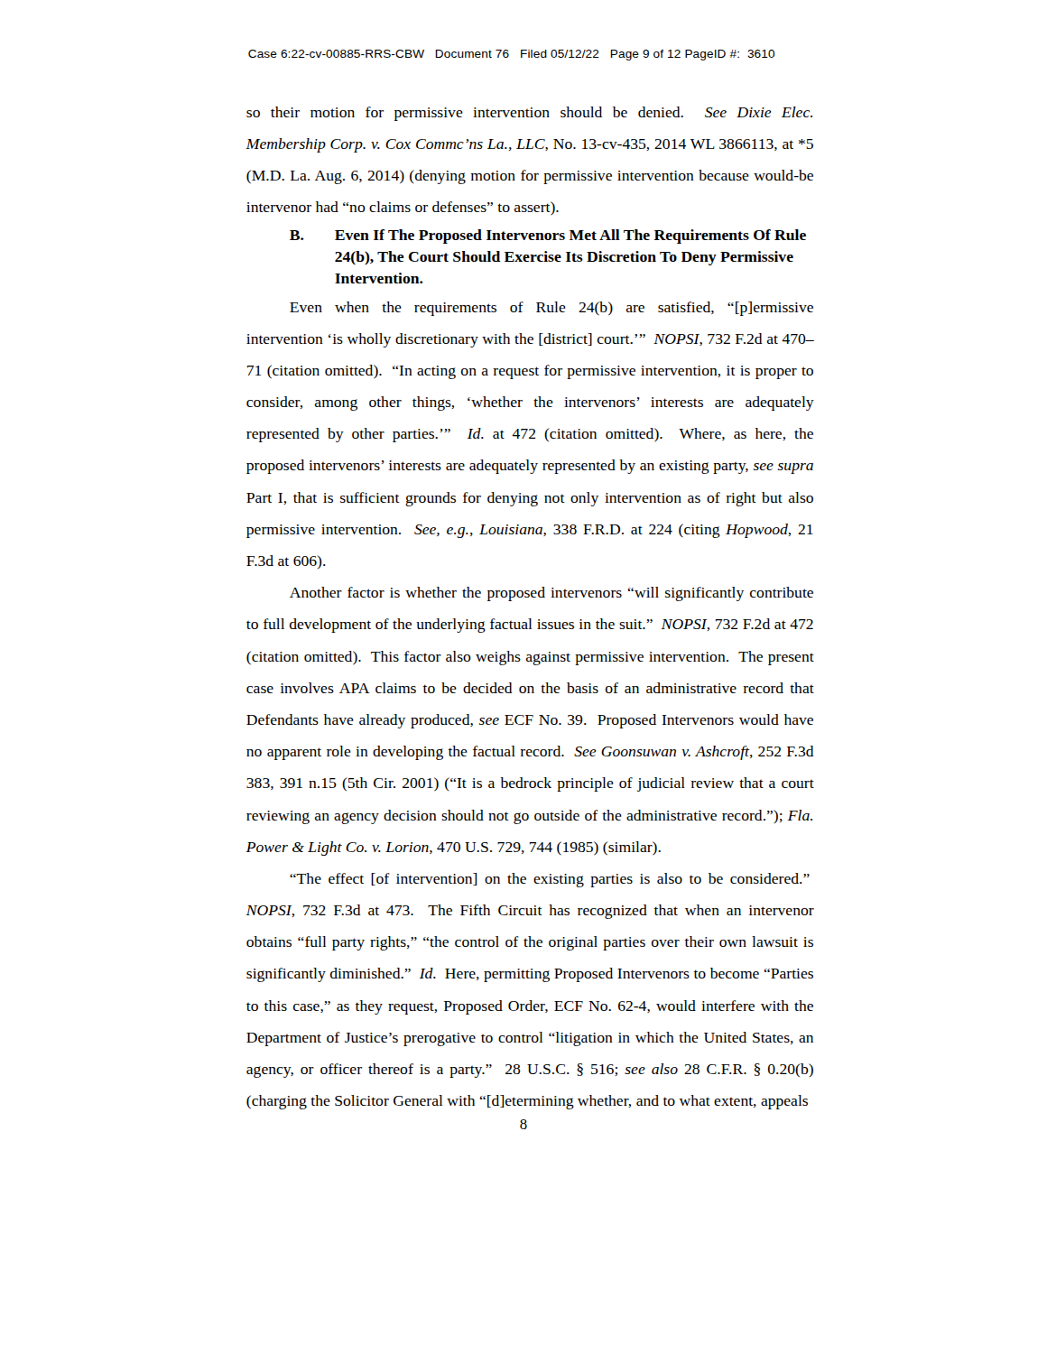Case 6:22-cv-00885-RRS-CBW Document 76 Filed 05/12/22 Page 9 of 12 PageID #: 3610
so their motion for permissive intervention should be denied. See Dixie Elec. Membership Corp. v. Cox Commc’ns La., LLC, No. 13-cv-435, 2014 WL 3866113, at *5 (M.D. La. Aug. 6, 2014) (denying motion for permissive intervention because would-be intervenor had “no claims or defenses” to assert).
B.
Even If The Proposed Intervenors Met All The Requirements Of Rule 24(b), The Court Should Exercise Its Discretion To Deny Permissive Intervention.
Even when the requirements of Rule 24(b) are satisfied, “[p]ermissive intervention ‘is wholly discretionary with the [district] court.’” NOPSI, 732 F.2d at 470–71 (citation omitted). “In acting on a request for permissive intervention, it is proper to consider, among other things, ‘whether the intervenors’ interests are adequately represented by other parties.’” Id. at 472 (citation omitted). Where, as here, the proposed intervenors’ interests are adequately represented by an existing party, see supra Part I, that is sufficient grounds for denying not only intervention as of right but also permissive intervention. See, e.g., Louisiana, 338 F.R.D. at 224 (citing Hopwood, 21 F.3d at 606).
Another factor is whether the proposed intervenors “will significantly contribute to full development of the underlying factual issues in the suit.” NOPSI, 732 F.2d at 472 (citation omitted). This factor also weighs against permissive intervention. The present case involves APA claims to be decided on the basis of an administrative record that Defendants have already produced, see ECF No. 39. Proposed Intervenors would have no apparent role in developing the factual record. See Goonsuwan v. Ashcroft, 252 F.3d 383, 391 n.15 (5th Cir. 2001) (“It is a bedrock principle of judicial review that a court reviewing an agency decision should not go outside of the administrative record.”); Fla. Power & Light Co. v. Lorion, 470 U.S. 729, 744 (1985) (similar).
“The effect [of intervention] on the existing parties is also to be considered.” NOPSI, 732 F.3d at 473. The Fifth Circuit has recognized that when an intervenor obtains “full party rights,” “the control of the original parties over their own lawsuit is significantly diminished.” Id. Here, permitting Proposed Intervenors to become “Parties to this case,” as they request, Proposed Order, ECF No. 62-4, would interfere with the Department of Justice’s prerogative to control “litigation in which the United States, an agency, or officer thereof is a party.” 28 U.S.C. § 516; see also 28 C.F.R. § 0.20(b) (charging the Solicitor General with “[d]etermining whether, and to what extent, appeals
8